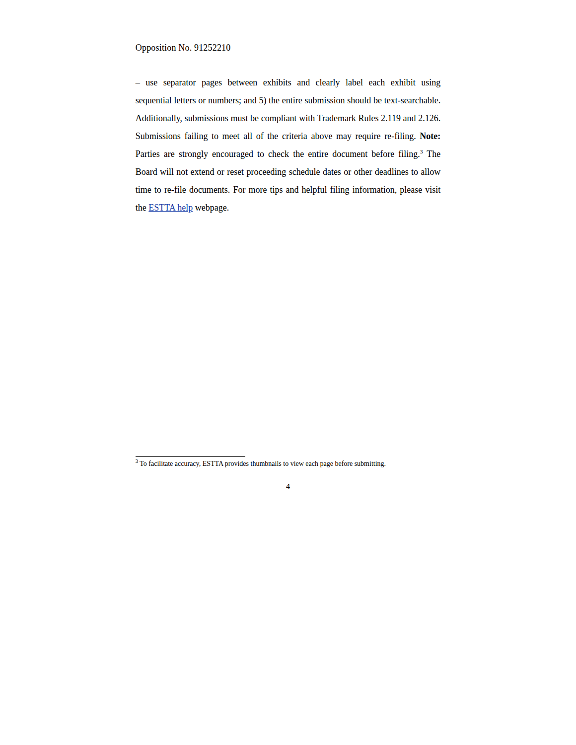Opposition No. 91252210
– use separator pages between exhibits and clearly label each exhibit using sequential letters or numbers; and 5) the entire submission should be text-searchable. Additionally, submissions must be compliant with Trademark Rules 2.119 and 2.126. Submissions failing to meet all of the criteria above may require re-filing. Note: Parties are strongly encouraged to check the entire document before filing.3 The Board will not extend or reset proceeding schedule dates or other deadlines to allow time to re-file documents. For more tips and helpful filing information, please visit the ESTTA help webpage.
3 To facilitate accuracy, ESTTA provides thumbnails to view each page before submitting.
4